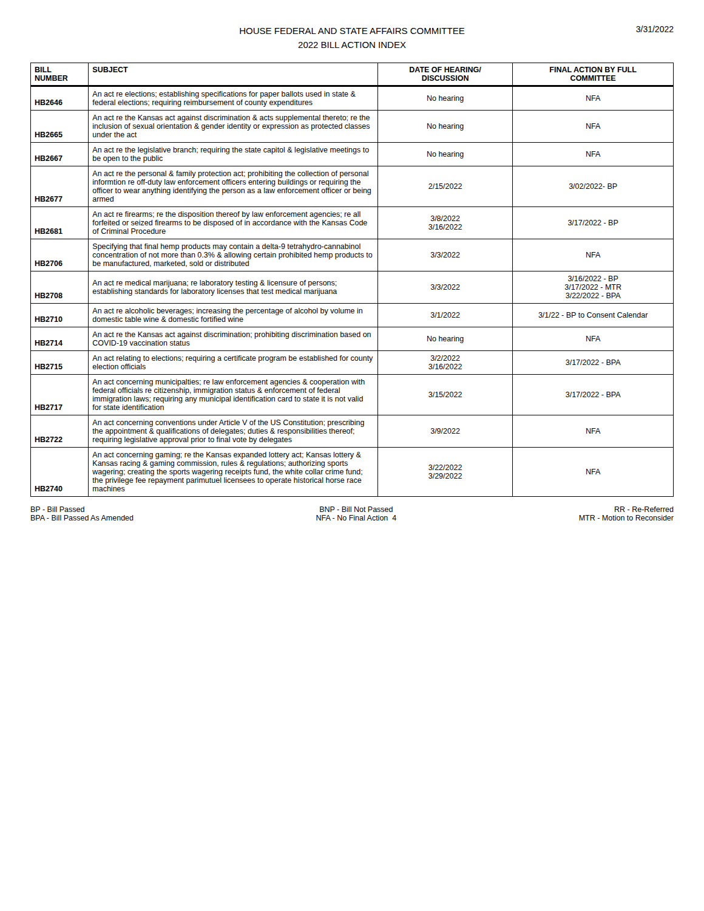3/31/2022
HOUSE FEDERAL AND STATE AFFAIRS COMMITTEE
2022 BILL ACTION INDEX
| BILL NUMBER | SUBJECT | DATE OF HEARING/ DISCUSSION | FINAL ACTION BY FULL COMMITTEE |
| --- | --- | --- | --- |
| HB2646 | An act re elections; establishing specifications for paper ballots used in state & federal elections; requiring reimbursement of county expenditures | No hearing | NFA |
| HB2665 | An act re the Kansas act against discrimination & acts supplemental thereto; re the inclusion of sexual orientation & gender identity or expression as protected classes under the act | No hearing | NFA |
| HB2667 | An act re the legislative branch; requiring the state capitol & legislative meetings to be open to the public | No hearing | NFA |
| HB2677 | An act re the personal & family protection act; prohibiting the collection of personal informtion re off-duty law enforcement officers entering buildings or requiring the officer to wear anything identifying the person as a law enforcement officer or being armed | 2/15/2022 | 3/02/2022- BP |
| HB2681 | An act re firearms; re the disposition thereof by law enforcement agencies; re all forfeited or seized firearms to be disposed of in accordance with the Kansas Code of Criminal Procedure | 3/8/2022 3/16/2022 | 3/17/2022 - BP |
| HB2706 | Specifying that final hemp products may contain a delta-9 tetrahydro-cannabinol concentration of not more than 0.3% & allowing certain prohibited hemp products to be manufactured, marketed, sold or distributed | 3/3/2022 | NFA |
| HB2708 | An act re medical marijuana; re laboratory testing & licensure of persons; establishing standards for laboratory licenses that test medical marijuana | 3/3/2022 | 3/16/2022 - BP 3/17/2022 - MTR 3/22/2022 - BPA |
| HB2710 | An act re alcoholic beverages; increasing the percentage of alcohol by volume in domestic table wine & domestic fortified wine | 3/1/2022 | 3/1/22 - BP to Consent Calendar |
| HB2714 | An act re the Kansas act against discrimination; prohibiting discrimination based on COVID-19 vaccination status | No hearing | NFA |
| HB2715 | An act relating to elections; requiring a certificate program be established for county election officials | 3/2/2022 3/16/2022 | 3/17/2022 - BPA |
| HB2717 | An act concerning municipalties; re law enforcement agencies & cooperation with federal officials re citizenship, immigration status & enforcement of federal immigration laws; requiring any municipal identification card to state it is not valid for state identification | 3/15/2022 | 3/17/2022 - BPA |
| HB2722 | An act concerning conventions under Article V of the US Constitution; prescribing the appointment & qualifications of delegates; duties & responsibilities thereof; requiring legislative approval prior to final vote by delegates | 3/9/2022 | NFA |
| HB2740 | An act concerning gaming; re the Kansas expanded lottery act; Kansas lottery & Kansas racing & gaming commission, rules & regulations; authorizing sports wagering; creating the sports wagering receipts fund, the white collar crime fund; the privilege fee repayment parimutuel licensees to operate historical horse race machines | 3/22/2022 3/29/2022 | NFA |
BP - Bill Passed BPA - Bill Passed As Amended
BNP - Bill Not Passed NFA - No Final Action 4
RR - Re-Referred MTR - Motion to Reconsider